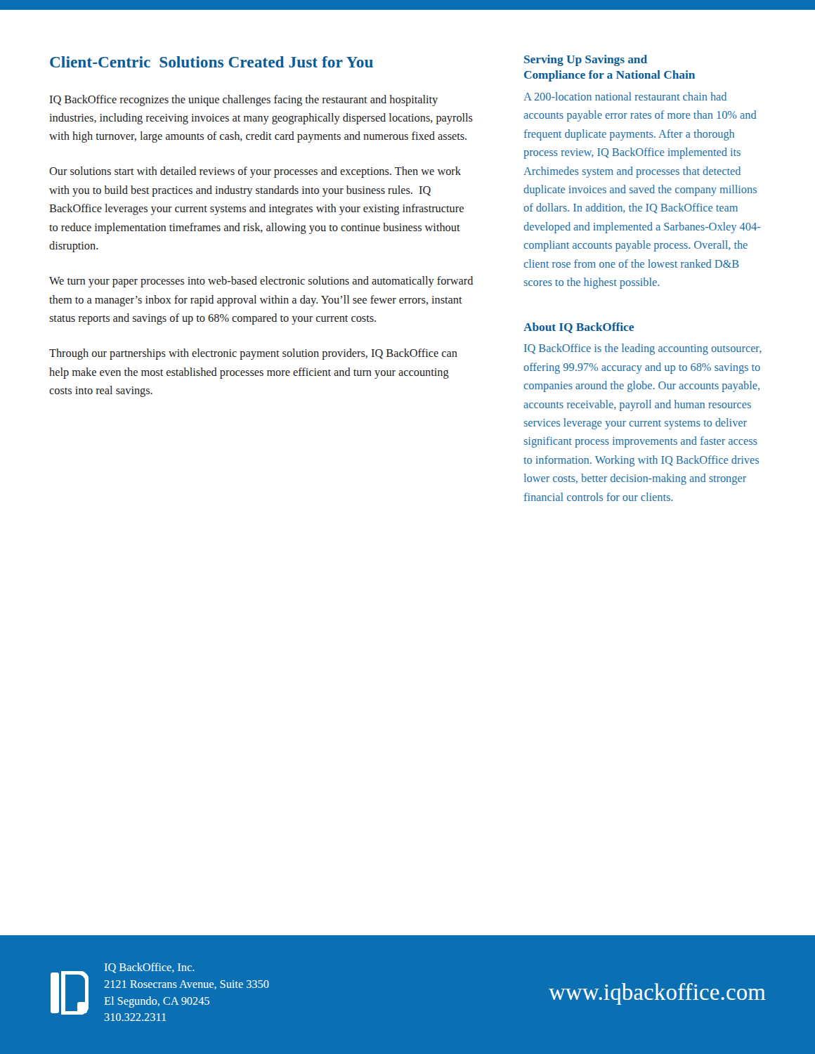Client-Centric Solutions Created Just for You
IQ BackOffice recognizes the unique challenges facing the restaurant and hospitality industries, including receiving invoices at many geographically dispersed locations, payrolls with high turnover, large amounts of cash, credit card payments and numerous fixed assets.
Our solutions start with detailed reviews of your processes and exceptions. Then we work with you to build best practices and industry standards into your business rules. IQ BackOffice leverages your current systems and integrates with your existing infrastructure to reduce implementation timeframes and risk, allowing you to continue business without disruption.
We turn your paper processes into web-based electronic solutions and automatically forward them to a manager’s inbox for rapid approval within a day. You’ll see fewer errors, instant status reports and savings of up to 68% compared to your current costs.
Through our partnerships with electronic payment solution providers, IQ BackOffice can help make even the most established processes more efficient and turn your accounting costs into real savings.
Serving Up Savings and
Compliance for a National Chain
A 200-location national restaurant chain had accounts payable error rates of more than 10% and frequent duplicate payments. After a thorough process review, IQ BackOffice implemented its Archimedes system and processes that detected duplicate invoices and saved the company millions of dollars. In addition, the IQ BackOffice team developed and implemented a Sarbanes-Oxley 404-compliant accounts payable process. Overall, the client rose from one of the lowest ranked D&B scores to the highest possible.
About IQ BackOffice
IQ BackOffice is the leading accounting outsourcer, offering 99.97% accuracy and up to 68% savings to companies around the globe. Our accounts payable, accounts receivable, payroll and human resources services leverage your current systems to deliver significant process improvements and faster access to information. Working with IQ BackOffice drives lower costs, better decision-making and stronger financial controls for our clients.
IQ BackOffice, Inc.
2121 Rosecrans Avenue, Suite 3350
El Segundo, CA 90245
310.322.2311
www.iqbackoffice.com